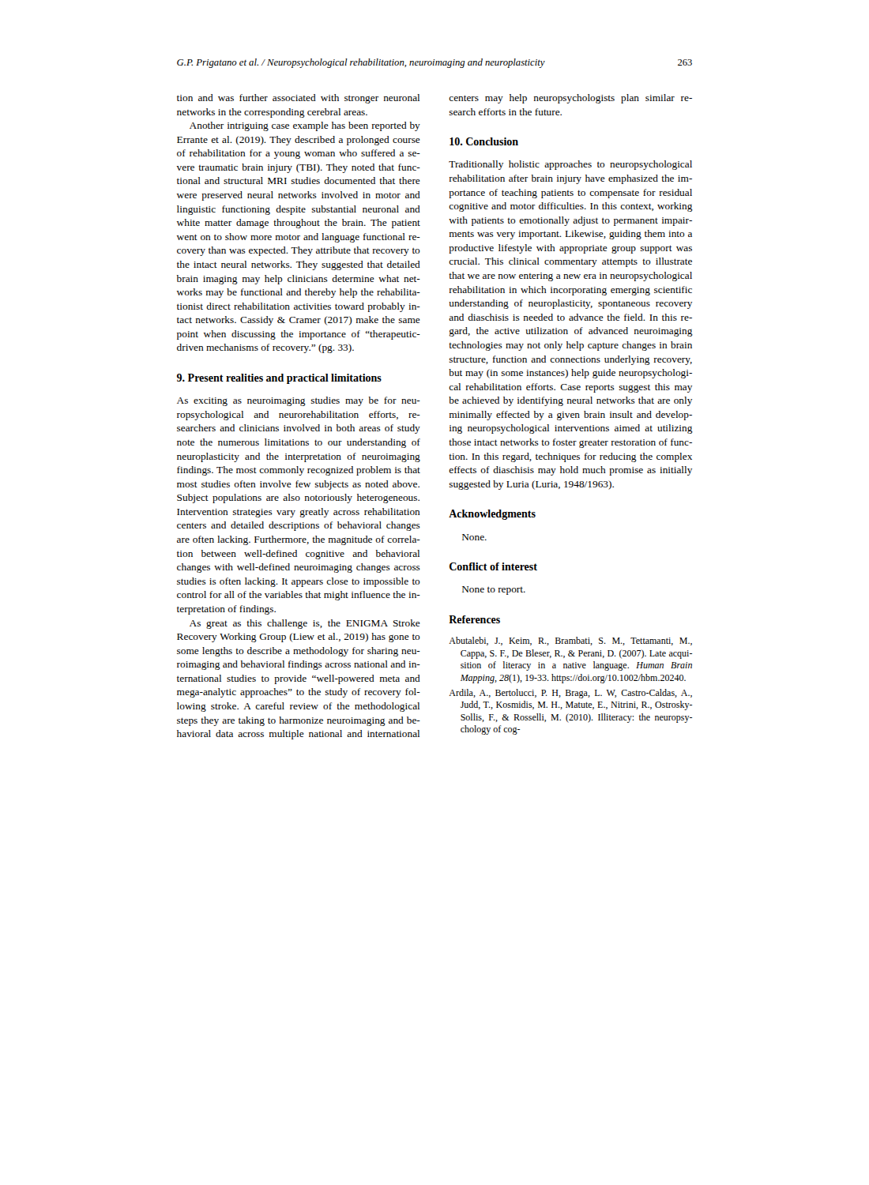G.P. Prigatano et al. / Neuropsychological rehabilitation, neuroimaging and neuroplasticity 263
tion and was further associated with stronger neuronal networks in the corresponding cerebral areas.
Another intriguing case example has been reported by Errante et al. (2019). They described a prolonged course of rehabilitation for a young woman who suffered a severe traumatic brain injury (TBI). They noted that functional and structural MRI studies documented that there were preserved neural networks involved in motor and linguistic functioning despite substantial neuronal and white matter damage throughout the brain. The patient went on to show more motor and language functional recovery than was expected. They attribute that recovery to the intact neural networks. They suggested that detailed brain imaging may help clinicians determine what networks may be functional and thereby help the rehabilitationist direct rehabilitation activities toward probably intact networks. Cassidy & Cramer (2017) make the same point when discussing the importance of “therapeutic-driven mechanisms of recovery.” (pg. 33).
9. Present realities and practical limitations
As exciting as neuroimaging studies may be for neuropsychological and neurorehabilitation efforts, researchers and clinicians involved in both areas of study note the numerous limitations to our understanding of neuroplasticity and the interpretation of neuroimaging findings. The most commonly recognized problem is that most studies often involve few subjects as noted above. Subject populations are also notoriously heterogeneous. Intervention strategies vary greatly across rehabilitation centers and detailed descriptions of behavioral changes are often lacking. Furthermore, the magnitude of correlation between well-defined cognitive and behavioral changes with well-defined neuroimaging changes across studies is often lacking. It appears close to impossible to control for all of the variables that might influence the interpretation of findings.
As great as this challenge is, the ENIGMA Stroke Recovery Working Group (Liew et al., 2019) has gone to some lengths to describe a methodology for sharing neuroimaging and behavioral findings across national and international studies to provide “well-powered meta and mega-analytic approaches” to the study of recovery following stroke. A careful review of the methodological steps they are taking to harmonize neuroimaging and behavioral data across multiple national and international centers may help neuropsychologists plan similar research efforts in the future.
10. Conclusion
Traditionally holistic approaches to neuropsychological rehabilitation after brain injury have emphasized the importance of teaching patients to compensate for residual cognitive and motor difficulties. In this context, working with patients to emotionally adjust to permanent impairments was very important. Likewise, guiding them into a productive lifestyle with appropriate group support was crucial. This clinical commentary attempts to illustrate that we are now entering a new era in neuropsychological rehabilitation in which incorporating emerging scientific understanding of neuroplasticity, spontaneous recovery and diaschisis is needed to advance the field. In this regard, the active utilization of advanced neuroimaging technologies may not only help capture changes in brain structure, function and connections underlying recovery, but may (in some instances) help guide neuropsychological rehabilitation efforts. Case reports suggest this may be achieved by identifying neural networks that are only minimally effected by a given brain insult and developing neuropsychological interventions aimed at utilizing those intact networks to foster greater restoration of function. In this regard, techniques for reducing the complex effects of diaschisis may hold much promise as initially suggested by Luria (Luria, 1948/1963).
Acknowledgments
None.
Conflict of interest
None to report.
References
Abutalebi, J., Keim, R., Brambati, S. M., Tettamanti, M., Cappa, S. F., De Bleser, R., & Perani, D. (2007). Late acquisition of literacy in a native language. Human Brain Mapping, 28(1), 19-33. https://doi.org/10.1002/hbm.20240.
Ardila, A., Bertolucci, P. H, Braga, L. W, Castro-Caldas, A., Judd, T., Kosmidis, M. H., Matute, E., Nitrini, R., Ostrosky-Sollis, F., & Rosselli, M. (2010). Illiteracy: the neuropsychology of cog-